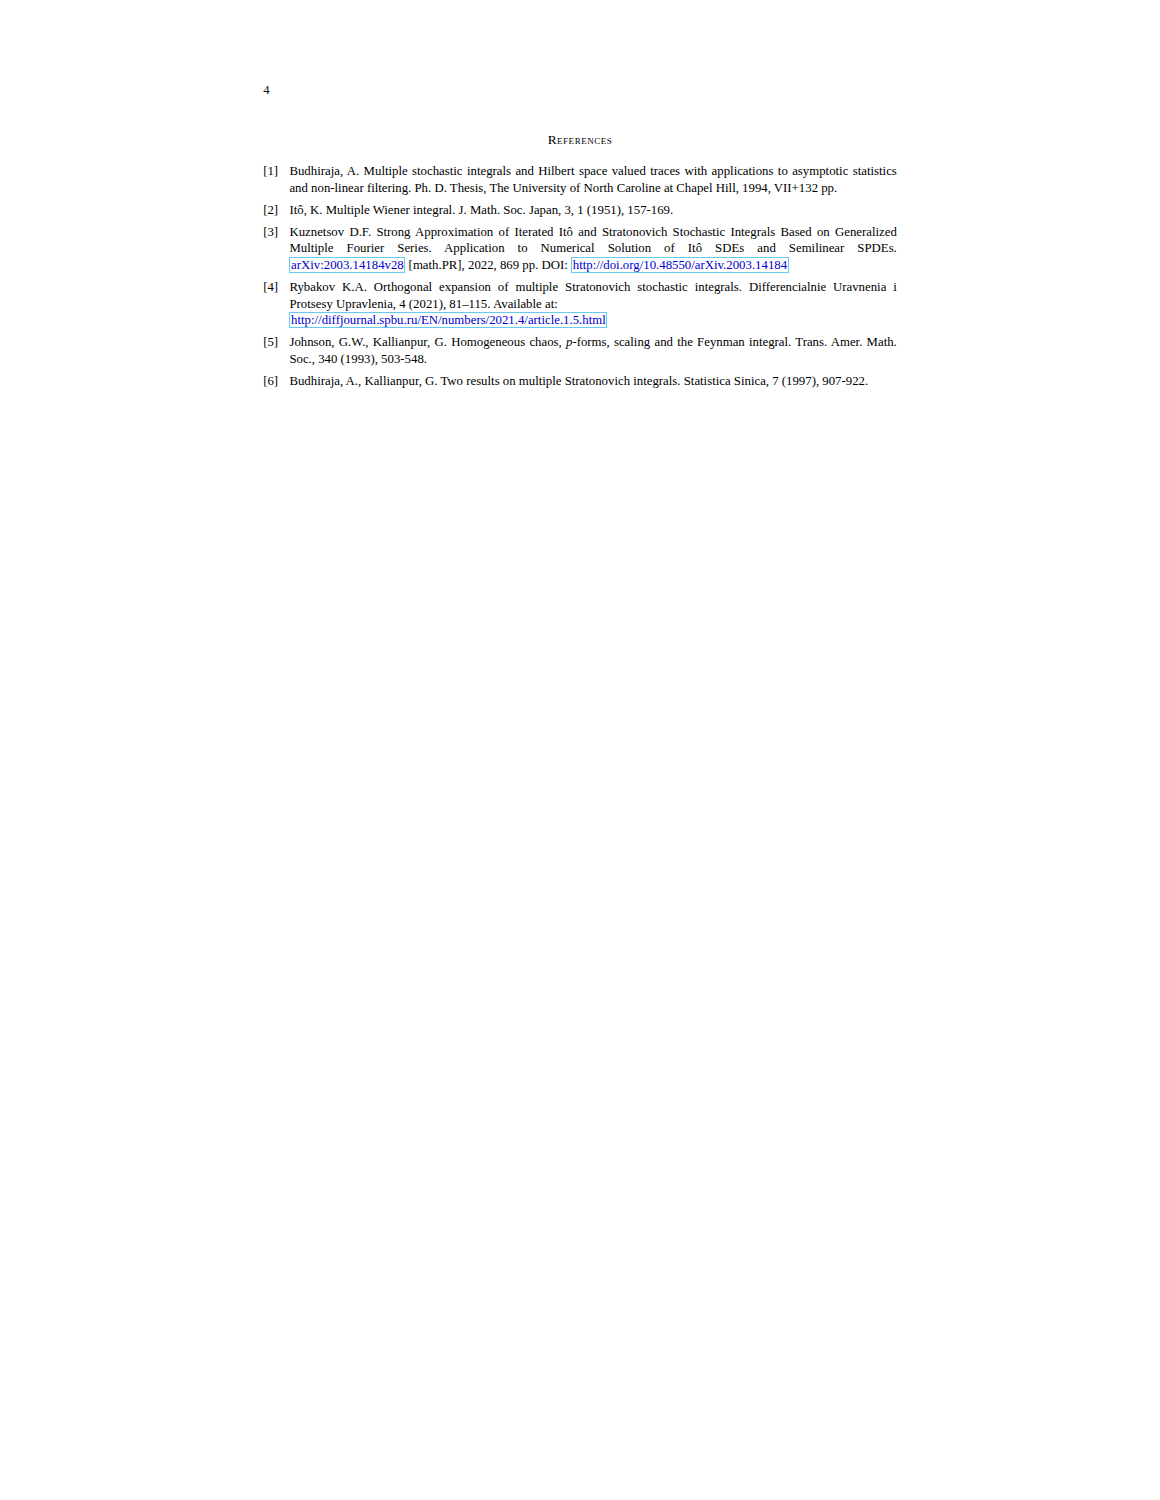4
References
[1] Budhiraja, A. Multiple stochastic integrals and Hilbert space valued traces with applications to asymptotic statistics and non-linear filtering. Ph. D. Thesis, The University of North Caroline at Chapel Hill, 1994, VII+132 pp.
[2] Itô, K. Multiple Wiener integral. J. Math. Soc. Japan, 3, 1 (1951), 157-169.
[3] Kuznetsov D.F. Strong Approximation of Iterated Itô and Stratonovich Stochastic Integrals Based on Generalized Multiple Fourier Series. Application to Numerical Solution of Itô SDEs and Semilinear SPDEs. arXiv:2003.14184v28 [math.PR], 2022, 869 pp. DOI: http://doi.org/10.48550/arXiv.2003.14184
[4] Rybakov K.A. Orthogonal expansion of multiple Stratonovich stochastic integrals. Differencialnie Uravnenia i Protsesy Upravlenia, 4 (2021), 81–115. Available at:
http://diffjournal.spbu.ru/EN/numbers/2021.4/article.1.5.html
[5] Johnson, G.W., Kallianpur, G. Homogeneous chaos, p-forms, scaling and the Feynman integral. Trans. Amer. Math. Soc., 340 (1993), 503-548.
[6] Budhiraja, A., Kallianpur, G. Two results on multiple Stratonovich integrals. Statistica Sinica, 7 (1997), 907-922.